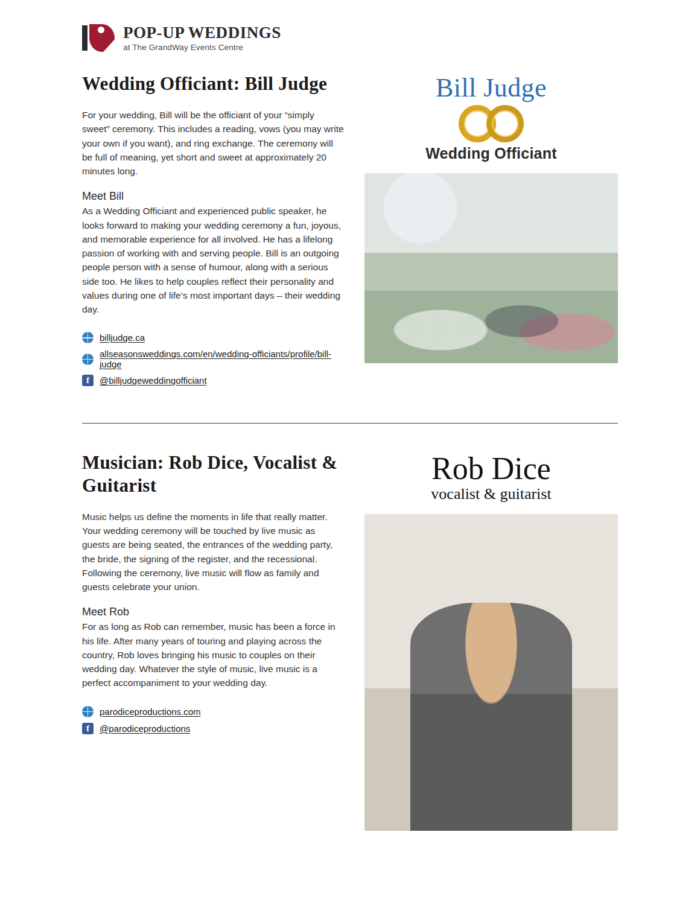POP-UP WEDDINGS
at The GrandWay Events Centre
Wedding Officiant: Bill Judge
For your wedding, Bill will be the officiant of your “simply sweet” ceremony. This includes a reading, vows (you may write your own if you want), and ring exchange. The ceremony will be full of meaning, yet short and sweet at approximately 20 minutes long.
Meet Bill
As a Wedding Officiant and experienced public speaker, he looks forward to making your wedding ceremony a fun, joyous, and memorable experience for all involved. He has a lifelong passion of working with and serving people. Bill is an outgoing people person with a sense of humour, along with a serious side too. He likes to help couples reflect their personality and values during one of life’s most important days – their wedding day.
billjudge.ca
allseasonsweddings.com/en/wedding-officiants/profile/bill-judge
f@billjudgeweddingofficiant
Bill Judge
Wedding Officiant
Musician: Rob Dice, Vocalist & Guitarist
Music helps us define the moments in life that really matter. Your wedding ceremony will be touched by live music as guests are being seated, the entrances of the wedding party, the bride, the signing of the register, and the recessional. Following the ceremony, live music will flow as family and guests celebrate your union.
Meet Rob
For as long as Rob can remember, music has been a force in his life. After many years of touring and playing across the country, Rob loves bringing his music to couples on their wedding day. Whatever the style of music, live music is a perfect accompaniment to your wedding day.
parodiceproductions.com
f@parodiceproductions
Rob Dice
vocalist & guitarist